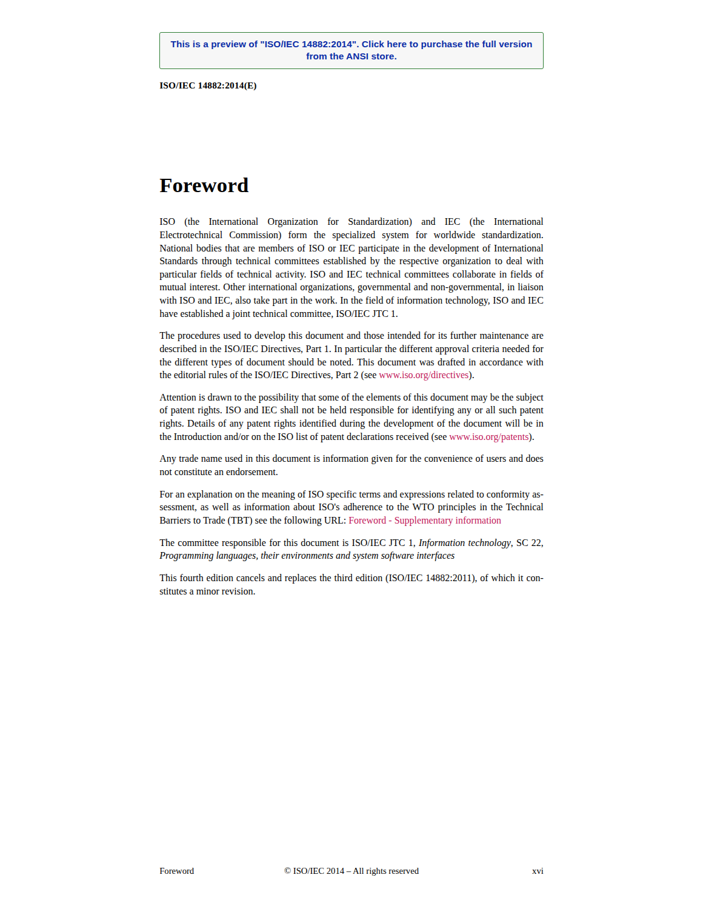This is a preview of "ISO/IEC 14882:2014". Click here to purchase the full version from the ANSI store.
ISO/IEC 14882:2014(E)
Foreword
ISO (the International Organization for Standardization) and IEC (the International Electrotechnical Commission) form the specialized system for worldwide standardization. National bodies that are members of ISO or IEC participate in the development of International Standards through technical committees established by the respective organization to deal with particular fields of technical activity. ISO and IEC technical committees collaborate in fields of mutual interest. Other international organizations, governmental and non-governmental, in liaison with ISO and IEC, also take part in the work. In the field of information technology, ISO and IEC have established a joint technical committee, ISO/IEC JTC 1.
The procedures used to develop this document and those intended for its further maintenance are described in the ISO/IEC Directives, Part 1. In particular the different approval criteria needed for the different types of document should be noted. This document was drafted in accordance with the editorial rules of the ISO/IEC Directives, Part 2 (see www.iso.org/directives).
Attention is drawn to the possibility that some of the elements of this document may be the subject of patent rights. ISO and IEC shall not be held responsible for identifying any or all such patent rights. Details of any patent rights identified during the development of the document will be in the Introduction and/or on the ISO list of patent declarations received (see www.iso.org/patents).
Any trade name used in this document is information given for the convenience of users and does not constitute an endorsement.
For an explanation on the meaning of ISO specific terms and expressions related to conformity assessment, as well as information about ISO's adherence to the WTO principles in the Technical Barriers to Trade (TBT) see the following URL: Foreword - Supplementary information
The committee responsible for this document is ISO/IEC JTC 1, Information technology, SC 22, Programming languages, their environments and system software interfaces
This fourth edition cancels and replaces the third edition (ISO/IEC 14882:2011), of which it constitutes a minor revision.
Foreword
© ISO/IEC 2014 – All rights reserved
xvi